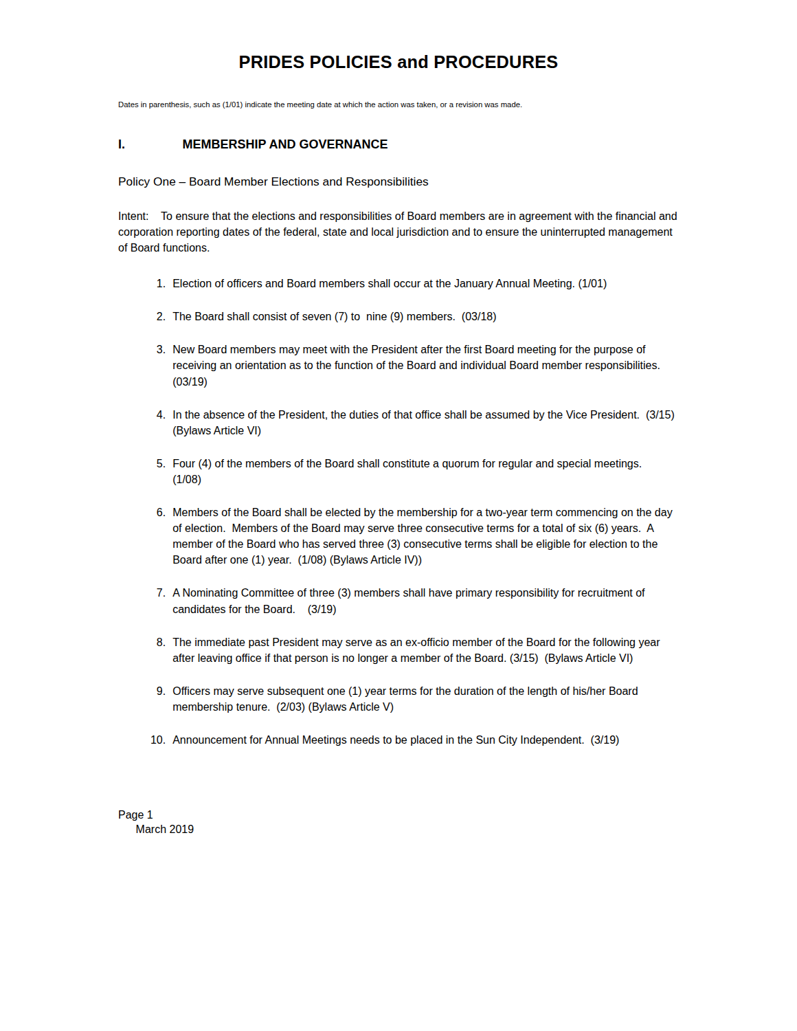PRIDES POLICIES and PROCEDURES
Dates in parenthesis, such as (1/01) indicate the meeting date at which the action was taken, or a revision was made.
I. MEMBERSHIP AND GOVERNANCE
Policy One – Board Member Elections and Responsibilities
Intent: To ensure that the elections and responsibilities of Board members are in agreement with the financial and corporation reporting dates of the federal, state and local jurisdiction and to ensure the uninterrupted management of Board functions.
Election of officers and Board members shall occur at the January Annual Meeting. (1/01)
The Board shall consist of seven (7) to nine (9) members. (03/18)
New Board members may meet with the President after the first Board meeting for the purpose of receiving an orientation as to the function of the Board and individual Board member responsibilities. (03/19)
In the absence of the President, the duties of that office shall be assumed by the Vice President. (3/15) (Bylaws Article VI)
Four (4) of the members of the Board shall constitute a quorum for regular and special meetings. (1/08)
Members of the Board shall be elected by the membership for a two-year term commencing on the day of election. Members of the Board may serve three consecutive terms for a total of six (6) years. A member of the Board who has served three (3) consecutive terms shall be eligible for election to the Board after one (1) year. (1/08) (Bylaws Article IV))
A Nominating Committee of three (3) members shall have primary responsibility for recruitment of candidates for the Board. (3/19)
The immediate past President may serve as an ex-officio member of the Board for the following year after leaving office if that person is no longer a member of the Board. (3/15) (Bylaws Article VI)
Officers may serve subsequent one (1) year terms for the duration of the length of his/her Board membership tenure. (2/03) (Bylaws Article V)
Announcement for Annual Meetings needs to be placed in the Sun City Independent. (3/19)
Page 1
March 2019